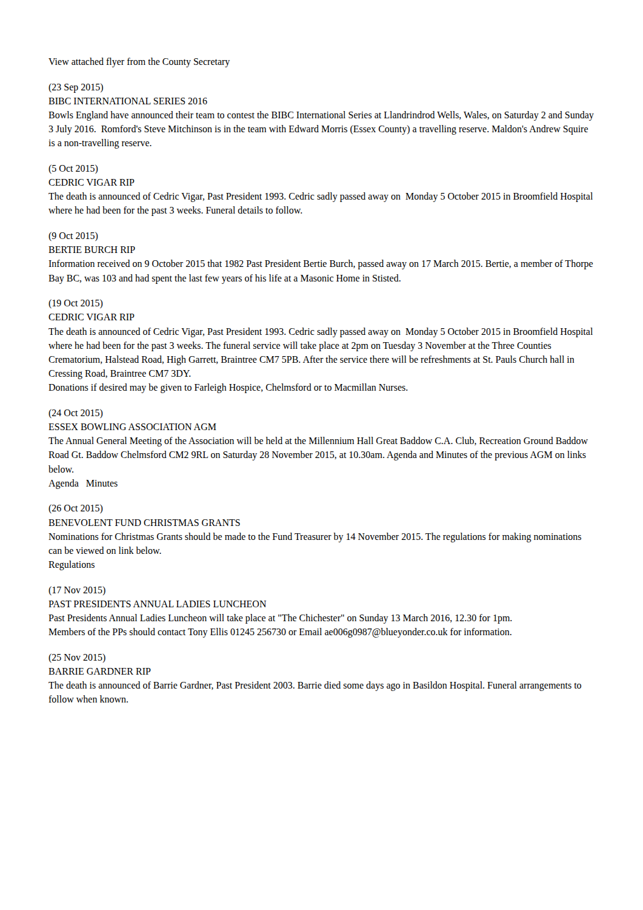View attached flyer from the County Secretary
(23 Sep 2015)
BIBC INTERNATIONAL SERIES 2016
Bowls England have announced their team to contest the BIBC International Series at Llandrindrod Wells, Wales, on Saturday 2 and Sunday 3 July 2016. Romford's Steve Mitchinson is in the team with Edward Morris (Essex County) a travelling reserve. Maldon's Andrew Squire is a non-travelling reserve.
(5 Oct 2015)
CEDRIC VIGAR RIP
The death is announced of Cedric Vigar, Past President 1993. Cedric sadly passed away on Monday 5 October 2015 in Broomfield Hospital where he had been for the past 3 weeks. Funeral details to follow.
(9 Oct 2015)
BERTIE BURCH RIP
Information received on 9 October 2015 that 1982 Past President Bertie Burch, passed away on 17 March 2015. Bertie, a member of Thorpe Bay BC, was 103 and had spent the last few years of his life at a Masonic Home in Stisted.
(19 Oct 2015)
CEDRIC VIGAR RIP
The death is announced of Cedric Vigar, Past President 1993. Cedric sadly passed away on Monday 5 October 2015 in Broomfield Hospital where he had been for the past 3 weeks. The funeral service will take place at 2pm on Tuesday 3 November at the Three Counties Crematorium, Halstead Road, High Garrett, Braintree CM7 5PB. After the service there will be refreshments at St. Pauls Church hall in Cressing Road, Braintree CM7 3DY.
Donations if desired may be given to Farleigh Hospice, Chelmsford or to Macmillan Nurses.
(24 Oct 2015)
ESSEX BOWLING ASSOCIATION AGM
The Annual General Meeting of the Association will be held at the Millennium Hall Great Baddow C.A. Club, Recreation Ground Baddow Road Gt. Baddow Chelmsford CM2 9RL on Saturday 28 November 2015, at 10.30am. Agenda and Minutes of the previous AGM on links below.
Agenda Minutes
(26 Oct 2015)
BENEVOLENT FUND CHRISTMAS GRANTS
Nominations for Christmas Grants should be made to the Fund Treasurer by 14 November 2015. The regulations for making nominations can be viewed on link below.
Regulations
(17 Nov 2015)
PAST PRESIDENTS ANNUAL LADIES LUNCHEON
Past Presidents Annual Ladies Luncheon will take place at "The Chichester" on Sunday 13 March 2016, 12.30 for 1pm.
Members of the PPs should contact Tony Ellis 01245 256730 or Email ae006g0987@blueyonder.co.uk for information.
(25 Nov 2015)
BARRIE GARDNER RIP
The death is announced of Barrie Gardner, Past President 2003. Barrie died some days ago in Basildon Hospital. Funeral arrangements to follow when known.